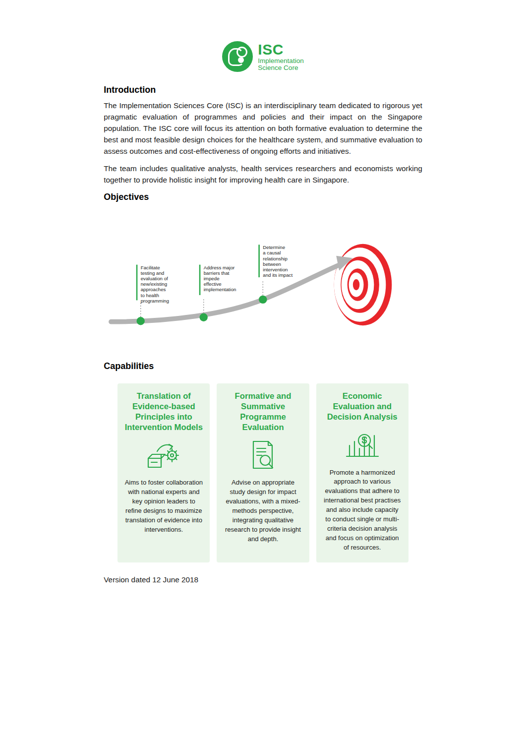ISC
Implementation
Science Core
Introduction
The Implementation Sciences Core (ISC) is an interdisciplinary team dedicated to rigorous yet pragmatic evaluation of programmes and policies and their impact on the Singapore population. The ISC core will focus its attention on both formative evaluation to determine the best and most feasible design choices for the healthcare system, and summative evaluation to assess outcomes and cost-effectiveness of ongoing efforts and initiatives.
The team includes qualitative analysts, health services researchers and economists working together to provide holistic insight for improving health care in Singapore.
Objectives
Facilitate testing and evaluation of new/existing approaches to health programming Address major barriers that impede effective implementation Determine a causal relationship between intervention and its impact
Capabilities
Translation of
Evidence-based
Principles into
Intervention Models
Aims to foster collaboration with national experts and key opinion leaders to refine designs to maximize translation of evidence into interventions.
Formative and
Summative
Programme
Evaluation
Advise on appropriate study design for impact evaluations, with a mixed-methods perspective, integrating qualitative research to provide insight and depth.
Economic
Evaluation and
Decision Analysis
Promote a harmonized approach to various evaluations that adhere to international best practises and also include capacity to conduct single or multi-criteria decision analysis and focus on optimization of resources.
Version dated 12 June 2018